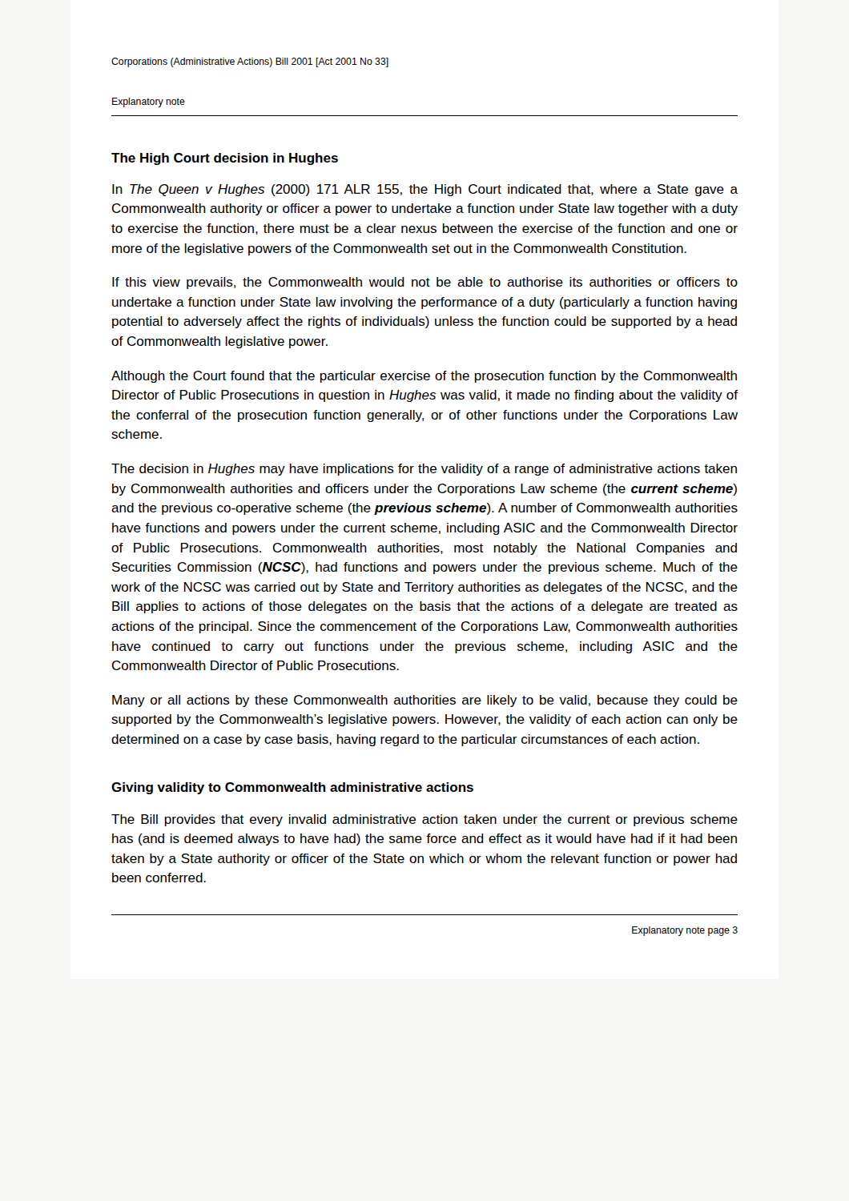Corporations (Administrative Actions) Bill 2001 [Act 2001 No 33]
Explanatory note
The High Court decision in Hughes
In The Queen v Hughes (2000) 171 ALR 155, the High Court indicated that, where a State gave a Commonwealth authority or officer a power to undertake a function under State law together with a duty to exercise the function, there must be a clear nexus between the exercise of the function and one or more of the legislative powers of the Commonwealth set out in the Commonwealth Constitution.
If this view prevails, the Commonwealth would not be able to authorise its authorities or officers to undertake a function under State law involving the performance of a duty (particularly a function having potential to adversely affect the rights of individuals) unless the function could be supported by a head of Commonwealth legislative power.
Although the Court found that the particular exercise of the prosecution function by the Commonwealth Director of Public Prosecutions in question in Hughes was valid, it made no finding about the validity of the conferral of the prosecution function generally, or of other functions under the Corporations Law scheme.
The decision in Hughes may have implications for the validity of a range of administrative actions taken by Commonwealth authorities and officers under the Corporations Law scheme (the current scheme) and the previous co-operative scheme (the previous scheme). A number of Commonwealth authorities have functions and powers under the current scheme, including ASIC and the Commonwealth Director of Public Prosecutions. Commonwealth authorities, most notably the National Companies and Securities Commission (NCSC), had functions and powers under the previous scheme. Much of the work of the NCSC was carried out by State and Territory authorities as delegates of the NCSC, and the Bill applies to actions of those delegates on the basis that the actions of a delegate are treated as actions of the principal. Since the commencement of the Corporations Law, Commonwealth authorities have continued to carry out functions under the previous scheme, including ASIC and the Commonwealth Director of Public Prosecutions.
Many or all actions by these Commonwealth authorities are likely to be valid, because they could be supported by the Commonwealth’s legislative powers. However, the validity of each action can only be determined on a case by case basis, having regard to the particular circumstances of each action.
Giving validity to Commonwealth administrative actions
The Bill provides that every invalid administrative action taken under the current or previous scheme has (and is deemed always to have had) the same force and effect as it would have had if it had been taken by a State authority or officer of the State on which or whom the relevant function or power had been conferred.
Explanatory note page 3